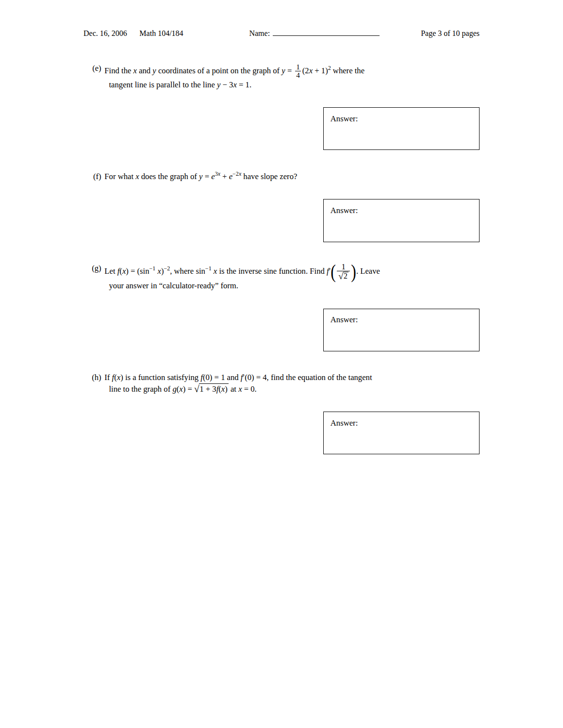Dec. 16, 2006 Math 104/184 Name: Page 3 of 10 pages
(e)
Find the x and y coordinates of a point on the graph of y = 14(2x + 1)2 where the tangent line is parallel to the line y − 3x = 1.
Answer:
(f)
For what x does the graph of y = e3x + e−2x have slope zero?
Answer:
(g)
Let f(x) = (sin−1 x)−2, where sin−1 x is the inverse sine function. Find f′(12). Leave your answer in “calculator-ready” form.
Answer:
(h)
If f(x) is a function satisfying f(0) = 1 and f′(0) = 4, find the equation of the tangent line to the graph of g(x) = 1 + 3f(x) at x = 0.
Answer: